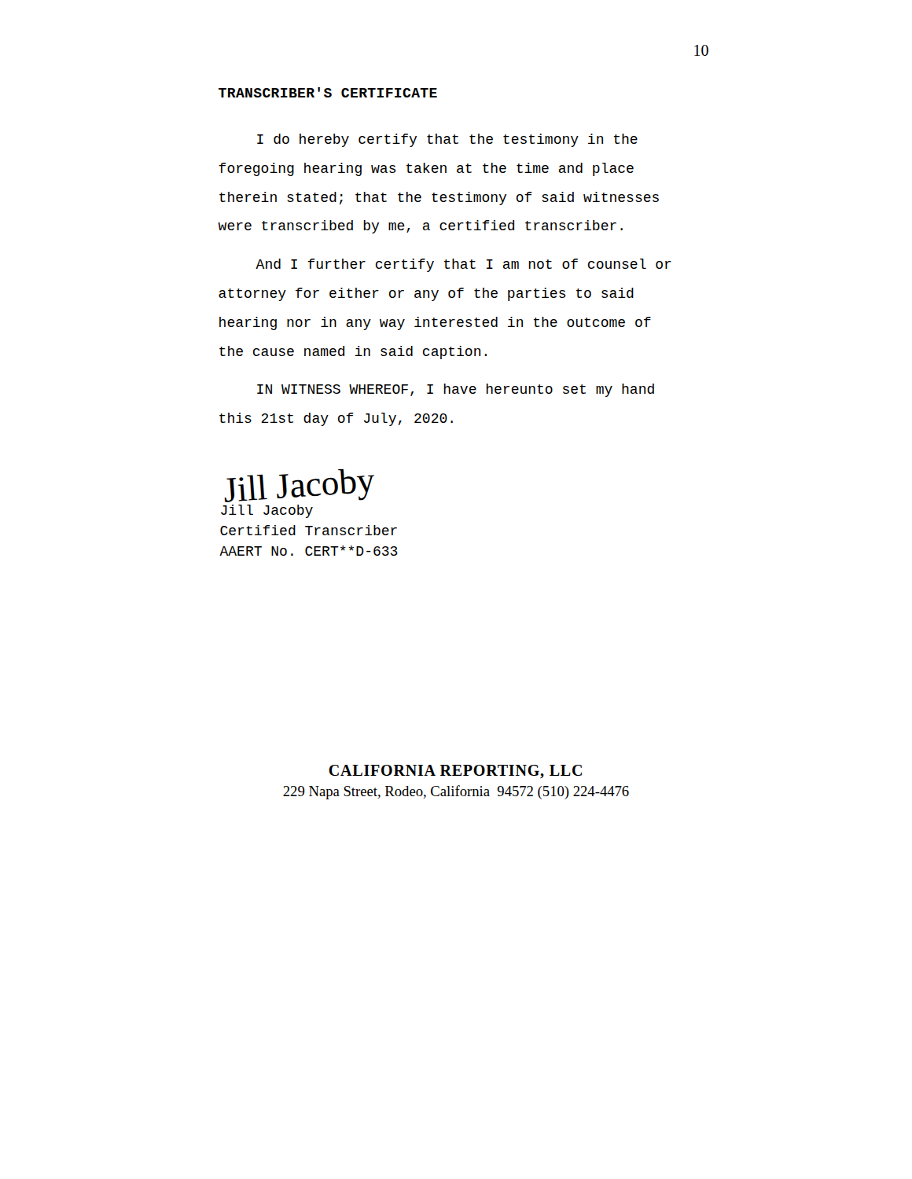10
TRANSCRIBER'S CERTIFICATE
I do hereby certify that the testimony in the foregoing hearing was taken at the time and place therein stated; that the testimony of said witnesses were transcribed by me, a certified transcriber.
And I further certify that I am not of counsel or attorney for either or any of the parties to said hearing nor in any way interested in the outcome of the cause named in said caption.
IN WITNESS WHEREOF, I have hereunto set my hand this 21st day of July, 2020.
Jill Jacoby
Jill Jacoby
Certified Transcriber
AAERT No. CERT**D-633
CALIFORNIA REPORTING, LLC
229 Napa Street, Rodeo, California 94572 (510) 224-4476